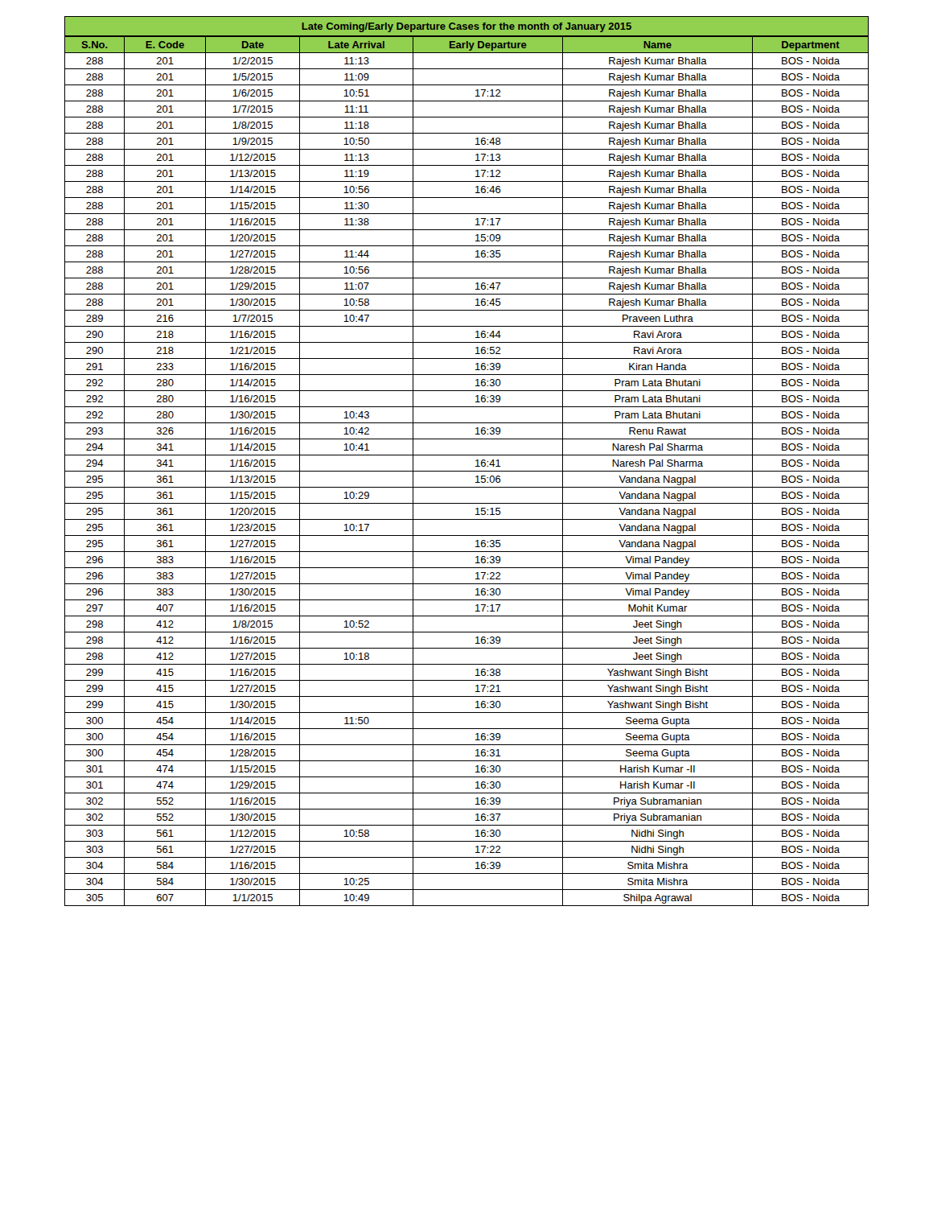Late Coming/Early Departure Cases for the month of January 2015
| S.No. | E. Code | Date | Late Arrival | Early Departure | Name | Department |
| --- | --- | --- | --- | --- | --- | --- |
| 288 | 201 | 1/2/2015 | 11:13 | | Rajesh Kumar Bhalla | BOS - Noida |
| 288 | 201 | 1/5/2015 | 11:09 | | Rajesh Kumar Bhalla | BOS - Noida |
| 288 | 201 | 1/6/2015 | 10:51 | 17:12 | Rajesh Kumar Bhalla | BOS - Noida |
| 288 | 201 | 1/7/2015 | 11:11 | | Rajesh Kumar Bhalla | BOS - Noida |
| 288 | 201 | 1/8/2015 | 11:18 | | Rajesh Kumar Bhalla | BOS - Noida |
| 288 | 201 | 1/9/2015 | 10:50 | 16:48 | Rajesh Kumar Bhalla | BOS - Noida |
| 288 | 201 | 1/12/2015 | 11:13 | 17:13 | Rajesh Kumar Bhalla | BOS - Noida |
| 288 | 201 | 1/13/2015 | 11:19 | 17:12 | Rajesh Kumar Bhalla | BOS - Noida |
| 288 | 201 | 1/14/2015 | 10:56 | 16:46 | Rajesh Kumar Bhalla | BOS - Noida |
| 288 | 201 | 1/15/2015 | 11:30 | | Rajesh Kumar Bhalla | BOS - Noida |
| 288 | 201 | 1/16/2015 | 11:38 | 17:17 | Rajesh Kumar Bhalla | BOS - Noida |
| 288 | 201 | 1/20/2015 | | 15:09 | Rajesh Kumar Bhalla | BOS - Noida |
| 288 | 201 | 1/27/2015 | 11:44 | 16:35 | Rajesh Kumar Bhalla | BOS - Noida |
| 288 | 201 | 1/28/2015 | 10:56 | | Rajesh Kumar Bhalla | BOS - Noida |
| 288 | 201 | 1/29/2015 | 11:07 | 16:47 | Rajesh Kumar Bhalla | BOS - Noida |
| 288 | 201 | 1/30/2015 | 10:58 | 16:45 | Rajesh Kumar Bhalla | BOS - Noida |
| 289 | 216 | 1/7/2015 | 10:47 | | Praveen Luthra | BOS - Noida |
| 290 | 218 | 1/16/2015 | | 16:44 | Ravi Arora | BOS - Noida |
| 290 | 218 | 1/21/2015 | | 16:52 | Ravi Arora | BOS - Noida |
| 291 | 233 | 1/16/2015 | | 16:39 | Kiran Handa | BOS - Noida |
| 292 | 280 | 1/14/2015 | | 16:30 | Pram Lata Bhutani | BOS - Noida |
| 292 | 280 | 1/16/2015 | | 16:39 | Pram Lata Bhutani | BOS - Noida |
| 292 | 280 | 1/30/2015 | 10:43 | | Pram Lata Bhutani | BOS - Noida |
| 293 | 326 | 1/16/2015 | 10:42 | 16:39 | Renu Rawat | BOS - Noida |
| 294 | 341 | 1/14/2015 | 10:41 | | Naresh Pal Sharma | BOS - Noida |
| 294 | 341 | 1/16/2015 | | 16:41 | Naresh Pal Sharma | BOS - Noida |
| 295 | 361 | 1/13/2015 | | 15:06 | Vandana Nagpal | BOS - Noida |
| 295 | 361 | 1/15/2015 | 10:29 | | Vandana Nagpal | BOS - Noida |
| 295 | 361 | 1/20/2015 | | 15:15 | Vandana Nagpal | BOS - Noida |
| 295 | 361 | 1/23/2015 | 10:17 | | Vandana Nagpal | BOS - Noida |
| 295 | 361 | 1/27/2015 | | 16:35 | Vandana Nagpal | BOS - Noida |
| 296 | 383 | 1/16/2015 | | 16:39 | Vimal Pandey | BOS - Noida |
| 296 | 383 | 1/27/2015 | | 17:22 | Vimal Pandey | BOS - Noida |
| 296 | 383 | 1/30/2015 | | 16:30 | Vimal Pandey | BOS - Noida |
| 297 | 407 | 1/16/2015 | | 17:17 | Mohit Kumar | BOS - Noida |
| 298 | 412 | 1/8/2015 | 10:52 | | Jeet Singh | BOS - Noida |
| 298 | 412 | 1/16/2015 | | 16:39 | Jeet Singh | BOS - Noida |
| 298 | 412 | 1/27/2015 | 10:18 | | Jeet Singh | BOS - Noida |
| 299 | 415 | 1/16/2015 | | 16:38 | Yashwant Singh Bisht | BOS - Noida |
| 299 | 415 | 1/27/2015 | | 17:21 | Yashwant Singh Bisht | BOS - Noida |
| 299 | 415 | 1/30/2015 | | 16:30 | Yashwant Singh Bisht | BOS - Noida |
| 300 | 454 | 1/14/2015 | 11:50 | | Seema Gupta | BOS - Noida |
| 300 | 454 | 1/16/2015 | | 16:39 | Seema Gupta | BOS - Noida |
| 300 | 454 | 1/28/2015 | | 16:31 | Seema Gupta | BOS - Noida |
| 301 | 474 | 1/15/2015 | | 16:30 | Harish Kumar -II | BOS - Noida |
| 301 | 474 | 1/29/2015 | | 16:30 | Harish Kumar -II | BOS - Noida |
| 302 | 552 | 1/16/2015 | | 16:39 | Priya Subramanian | BOS - Noida |
| 302 | 552 | 1/30/2015 | | 16:37 | Priya Subramanian | BOS - Noida |
| 303 | 561 | 1/12/2015 | 10:58 | 16:30 | Nidhi Singh | BOS - Noida |
| 303 | 561 | 1/27/2015 | | 17:22 | Nidhi Singh | BOS - Noida |
| 304 | 584 | 1/16/2015 | | 16:39 | Smita Mishra | BOS - Noida |
| 304 | 584 | 1/30/2015 | 10:25 | | Smita Mishra | BOS - Noida |
| 305 | 607 | 1/1/2015 | 10:49 | | Shilpa Agrawal | BOS - Noida |